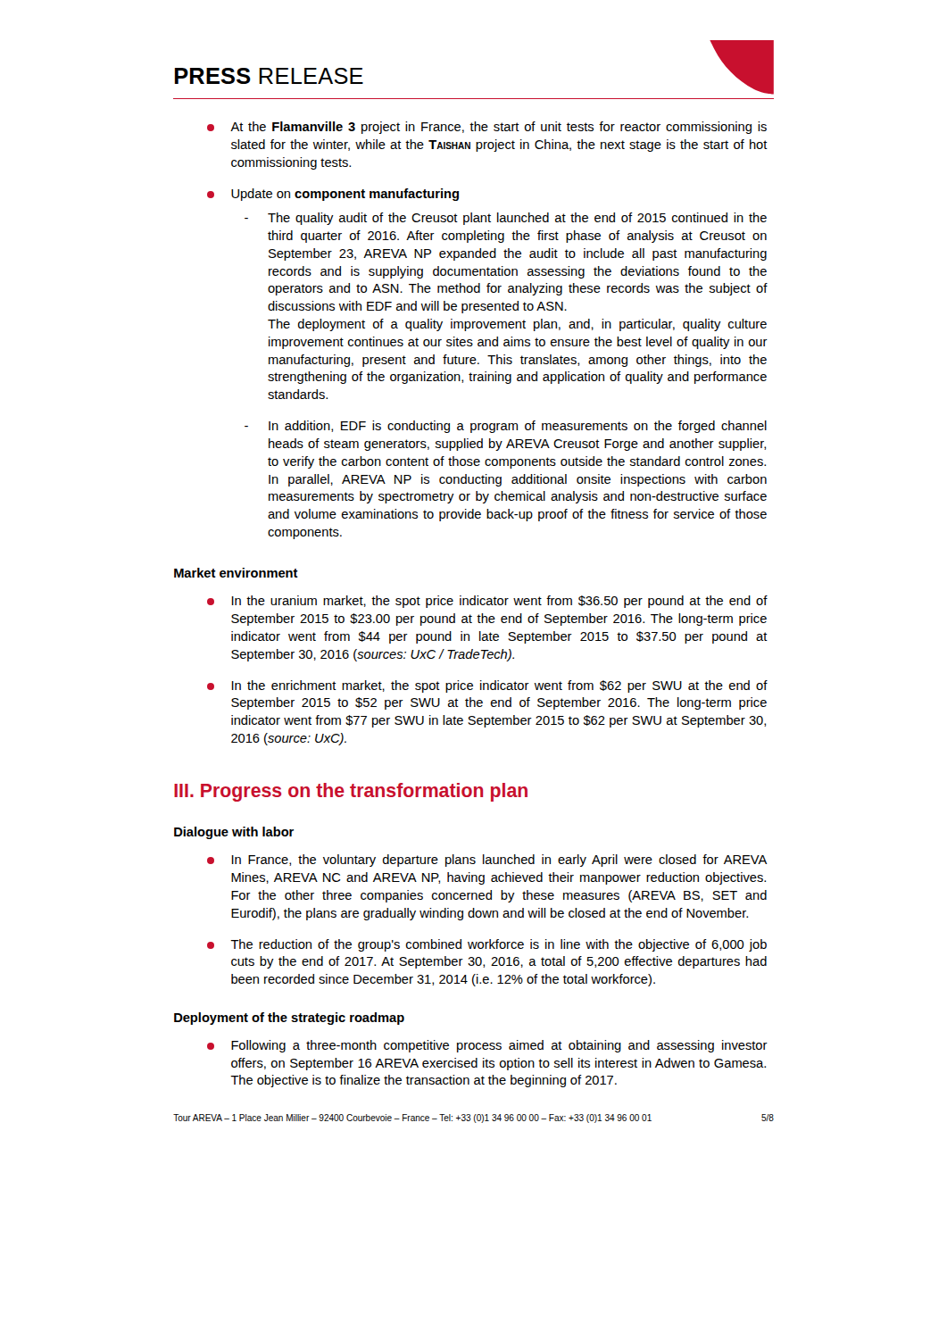PRESS RELEASE
At the Flamanville 3 project in France, the start of unit tests for reactor commissioning is slated for the winter, while at the Taishan project in China, the next stage is the start of hot commissioning tests.
Update on component manufacturing
The quality audit of the Creusot plant launched at the end of 2015 continued in the third quarter of 2016. After completing the first phase of analysis at Creusot on September 23, AREVA NP expanded the audit to include all past manufacturing records and is supplying documentation assessing the deviations found to the operators and to ASN. The method for analyzing these records was the subject of discussions with EDF and will be presented to ASN.
The deployment of a quality improvement plan, and, in particular, quality culture improvement continues at our sites and aims to ensure the best level of quality in our manufacturing, present and future. This translates, among other things, into the strengthening of the organization, training and application of quality and performance standards.
In addition, EDF is conducting a program of measurements on the forged channel heads of steam generators, supplied by AREVA Creusot Forge and another supplier, to verify the carbon content of those components outside the standard control zones. In parallel, AREVA NP is conducting additional onsite inspections with carbon measurements by spectrometry or by chemical analysis and non-destructive surface and volume examinations to provide back-up proof of the fitness for service of those components.
Market environment
In the uranium market, the spot price indicator went from $36.50 per pound at the end of September 2015 to $23.00 per pound at the end of September 2016. The long-term price indicator went from $44 per pound in late September 2015 to $37.50 per pound at September 30, 2016 (sources: UxC / TradeTech).
In the enrichment market, the spot price indicator went from $62 per SWU at the end of September 2015 to $52 per SWU at the end of September 2016. The long-term price indicator went from $77 per SWU in late September 2015 to $62 per SWU at September 30, 2016 (source: UxC).
III. Progress on the transformation plan
Dialogue with labor
In France, the voluntary departure plans launched in early April were closed for AREVA Mines, AREVA NC and AREVA NP, having achieved their manpower reduction objectives. For the other three companies concerned by these measures (AREVA BS, SET and Eurodif), the plans are gradually winding down and will be closed at the end of November.
The reduction of the group's combined workforce is in line with the objective of 6,000 job cuts by the end of 2017. At September 30, 2016, a total of 5,200 effective departures had been recorded since December 31, 2014 (i.e. 12% of the total workforce).
Deployment of the strategic roadmap
Following a three-month competitive process aimed at obtaining and assessing investor offers, on September 16 AREVA exercised its option to sell its interest in Adwen to Gamesa. The objective is to finalize the transaction at the beginning of 2017.
Tour AREVA – 1 Place Jean Millier – 92400 Courbevoie – France – Tel: +33 (0)1 34 96 00 00 – Fax: +33 (0)1 34 96 00 01
5/8